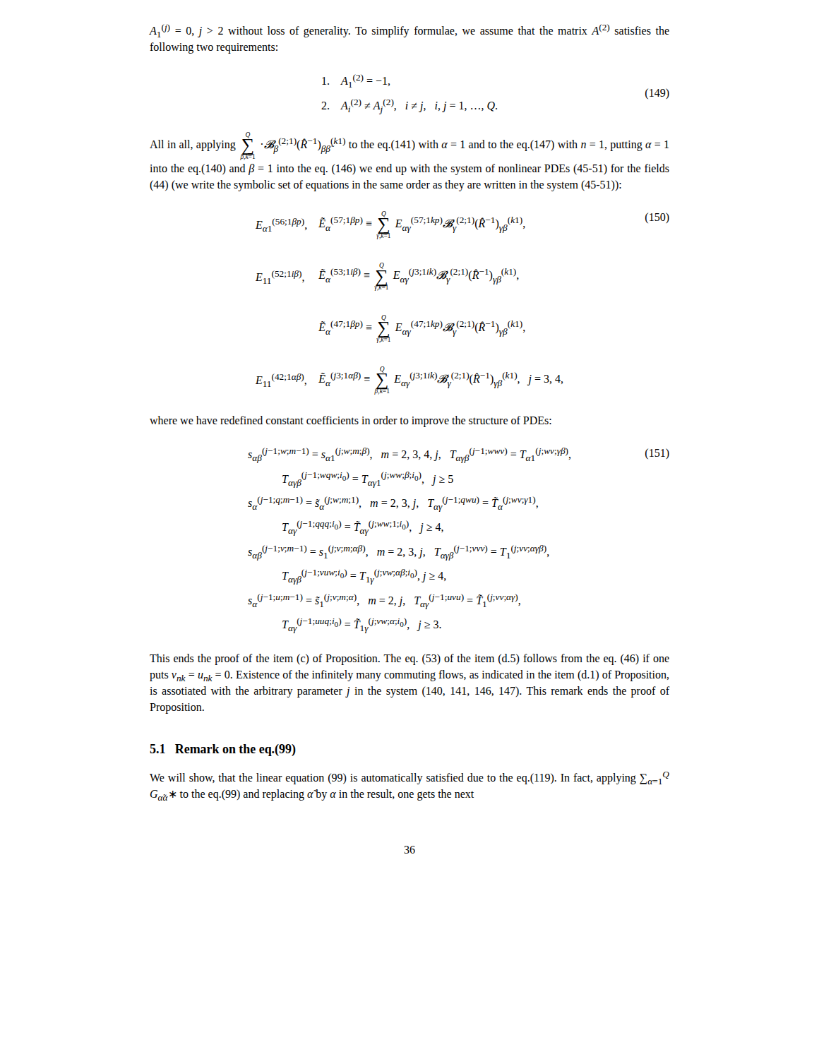A1(j) = 0, j > 2 without loss of generality. To simplify formulae, we assume that the matrix A(2) satisfies the following two requirements:
(149)
| 1. | A 1 (2) = −1, |
| 2. | A i (2) ≠ A j (2) , i ≠ j , i , j = 1, …, Q . |
All in all, applying Q∑β,k=1 ·𝓑β(2;1)(R̂−1)ββ̃(k1) to the eq.(141) with α = 1 and to the eq.(147) with n = 1, putting α = 1 into the eq.(140) and β = 1 into the eq. (146) we end up with the system of nonlinear PDEs (45-51) for the fields (44) (we write the symbolic set of equations in the same order as they are written in the system (45-51)):
(150)
| E α 1 (56;1 βp ) , | Ẽ α (57;1 βp ) ≡ Q ∑ γ , k =1 E αγ (57;1 kp ) 𝓑 γ (2;1) ( R̂ −1 ) γβ ( k 1) , |
| E 11 (52;1 iβ ) , | Ẽ α (53;1 iβ ) ≡ Q ∑ γ , k =1 E αγ ( j 3;1 ik ) 𝓑 γ (2;1) ( R̂ −1 ) γβ ( k 1) , |
| | Ẽ α (47;1 βp ) ≡ Q ∑ γ , k =1 E αγ (47;1 kp ) 𝓑 γ (2;1) ( R̂ −1 ) γβ ( k 1) , |
| E 11 (42;1 αβ ) , | Ẽ α ( j 3;1 αβ ) ≡ Q ∑ β , k =1 E αγ ( j 3;1 ik ) 𝓑 γ (2;1) ( R̂ −1 ) γβ ( k 1) , j = 3, 4, |
where we have redefined constant coefficients in order to improve the structure of PDEs:
(151)
| s αβ ( j −1; w ; m −1) = s α 1 ( j ; w ; m ; β ) , m = 2, 3, 4, j , T αγβ ( j −1; wwv ) = T α 1 ( j ; wv ; γβ ) , |
| T αγβ ( j −1; wqw ; i 0 ) = T αγ 1 ( j ; ww ; β ; i 0 ) , j ≥ 5 |
| s α ( j −1; q ; m −1) = s̃ α ( j ; w ; m ;1) , m = 2, 3, j , T αγ ( j −1; qwu ) = T̃ α ( j ; wv ; γ 1) , |
| T αγ ( j −1; qqq ; i 0 ) = T̃ αγ ( j ; ww ;1; i 0 ) , j ≥ 4, |
| s αβ ( j −1; v ; m −1) = s 1 ( j ; v ; m ; αβ ) , m = 2, 3, j , T αγβ ( j −1; vvv ) = T 1 ( j ; vv ; αγβ ) , |
| T αγβ ( j −1; vuw ; i 0 ) = T 1 γ ( j ; vw ; αβ ; i 0 ) , j ≥ 4, |
| s α ( j −1; u ; m −1) = s̃ 1 ( j ; v ; m ; α ) , m = 2, j , T αγ ( j −1; uvu ) = T̃ 1 ( j ; vv ; αγ ) , |
| T αγ ( j −1; uuq ; i 0 ) = T̃ 1 γ ( j ; vw ; α ; i 0 ) , j ≥ 3. |
This ends the proof of the item (c) of Proposition. The eq. (53) of the item (d.5) follows from the eq. (46) if one puts vnk = unk = 0. Existence of the infinitely many commuting flows, as indicated in the item (d.1) of Proposition, is assotiated with the arbitrary parameter j in the system (140, 141, 146, 147). This remark ends the proof of Proposition.
5.1 Remark on the eq.(99)
We will show, that the linear equation (99) is automatically satisfied due to the eq.(119). In fact, applying ∑α=1Q Gα̃α∗ to the eq.(99) and replacing α̃ by α in the result, one gets the next
36